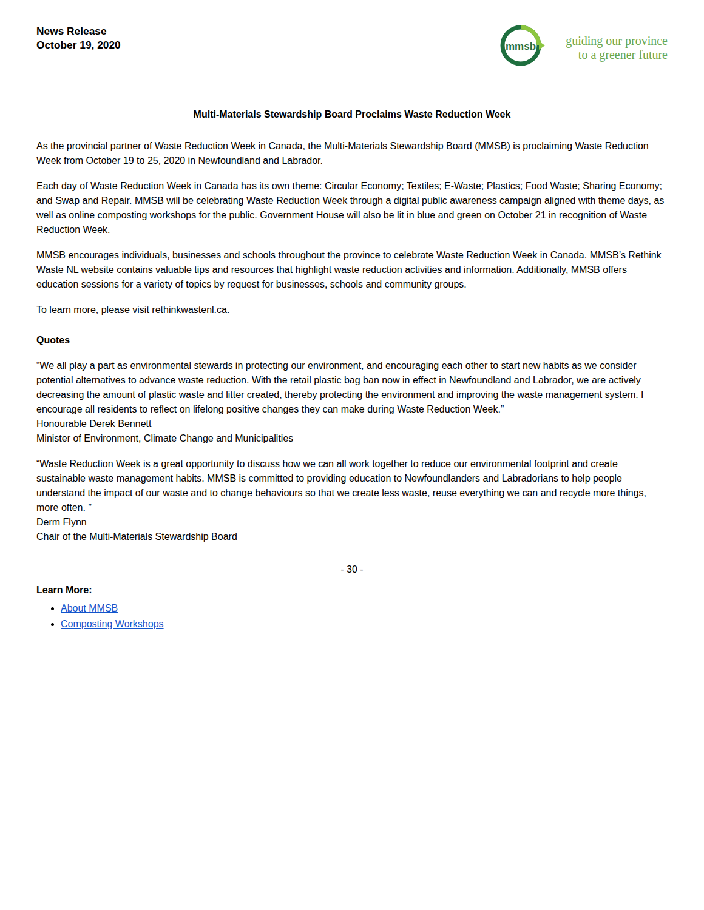News Release
October 19, 2020
mmsb guiding our province
to a greener future
Multi-Materials Stewardship Board Proclaims Waste Reduction Week
As the provincial partner of Waste Reduction Week in Canada, the Multi-Materials Stewardship Board (MMSB) is proclaiming Waste Reduction Week from October 19 to 25, 2020 in Newfoundland and Labrador.
Each day of Waste Reduction Week in Canada has its own theme: Circular Economy; Textiles; E-Waste; Plastics; Food Waste; Sharing Economy; and Swap and Repair. MMSB will be celebrating Waste Reduction Week through a digital public awareness campaign aligned with theme days, as well as online composting workshops for the public. Government House will also be lit in blue and green on October 21 in recognition of Waste Reduction Week.
MMSB encourages individuals, businesses and schools throughout the province to celebrate Waste Reduction Week in Canada. MMSB’s Rethink Waste NL website contains valuable tips and resources that highlight waste reduction activities and information. Additionally, MMSB offers education sessions for a variety of topics by request for businesses, schools and community groups.
To learn more, please visit rethinkwastenl.ca.
Quotes
“We all play a part as environmental stewards in protecting our environment, and encouraging each other to start new habits as we consider potential alternatives to advance waste reduction. With the retail plastic bag ban now in effect in Newfoundland and Labrador, we are actively decreasing the amount of plastic waste and litter created, thereby protecting the environment and improving the waste management system. I encourage all residents to reflect on lifelong positive changes they can make during Waste Reduction Week.”
Honourable Derek Bennett
Minister of Environment, Climate Change and Municipalities
“Waste Reduction Week is a great opportunity to discuss how we can all work together to reduce our environmental footprint and create sustainable waste management habits. MMSB is committed to providing education to Newfoundlanders and Labradorians to help people understand the impact of our waste and to change behaviours so that we create less waste, reuse everything we can and recycle more things, more often. ”
Derm Flynn
Chair of the Multi-Materials Stewardship Board
- 30 -
Learn More:
About MMSB
Composting Workshops